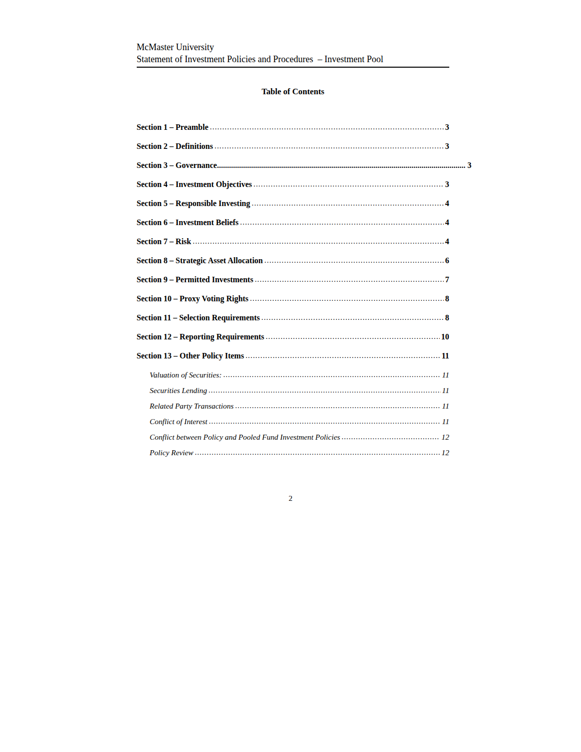McMaster University
Statement of Investment Policies and Procedures – Investment Pool
Table of Contents
Section 1 – Preamble ................................................................................................................................ 3
Section 2 – Definitions ............................................................................................................................. 3
Section 3 – Governance <span class="dots"............................................................................................................................ 3
Section 4 – Investment Objectives ............................................................................................................. 3
Section 5 – Responsible Investing ............................................................................................................. 4
Section 6 – Investment Beliefs ................................................................................................................ 4
Section 7 – Risk ....................................................................................................................................... 4
Section 8 – Strategic Asset Allocation ....................................................................................................... 6
Section 9 – Permitted Investments ............................................................................................................ 7
Section 10 – Proxy Voting Rights .............................................................................................................. 8
Section 11 – Selection Requirements ......................................................................................................... 8
Section 12 – Reporting Requirements ....................................................................................................... 10
Section 13 – Other Policy Items ............................................................................................................... 11
Valuation of Securities: ............................................................................................................................. 11
Securities Lending ..................................................................................................................................... 11
Related Party Transactions ....................................................................................................................... 11
Conflict of Interest ..................................................................................................................................... 11
Conflict between Policy and Pooled Fund Investment Policies ..................................................................... 12
Policy Review ............................................................................................................................................. 12
2